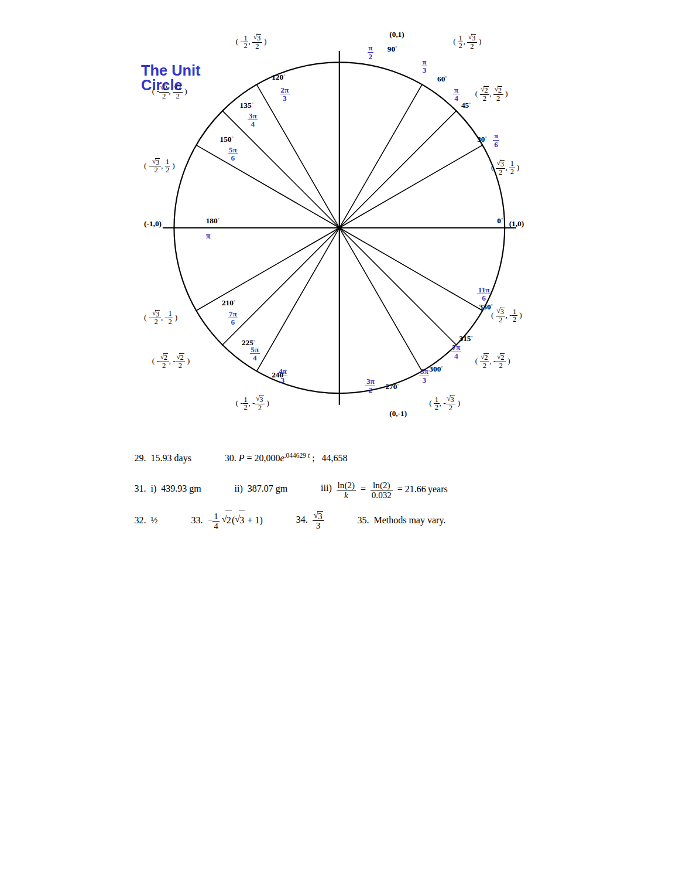The Unit
Circle
(0,1)
(1,0)
(-1,0)
(0,-1)
90◦
60◦
45◦
30◦
0◦
330◦
315◦
300◦
270◦
240◦
225◦
210◦
180◦
150◦
135◦
120◦
π 2
π 3
π 4
π 6
π
5π 6
3π 4
2π 3
7π 6
5π 4
4π 3
3π 2
5π 3
7π 4
11π 6
( 12, 32 )
( 22, 22 )
( 32, 12 )
( -12, 32 )
( -22, 22 )
( -32, 12 )
( -32, -12 )
( -22, -22 )
( -12, -32 )
( 12, -32 )
( 22, -22 )
( 32, -12 )
29. 15.93 days 30. P = 20,000e.044629 t ; 44,658
31. i) 439.93 gm ii) 387.07 gm iii) ln(2) k = ln(2) 0.032 = 21.66 years
32. ½ 33. −14 2(3 + 1) 34. 33 35. Methods may vary.